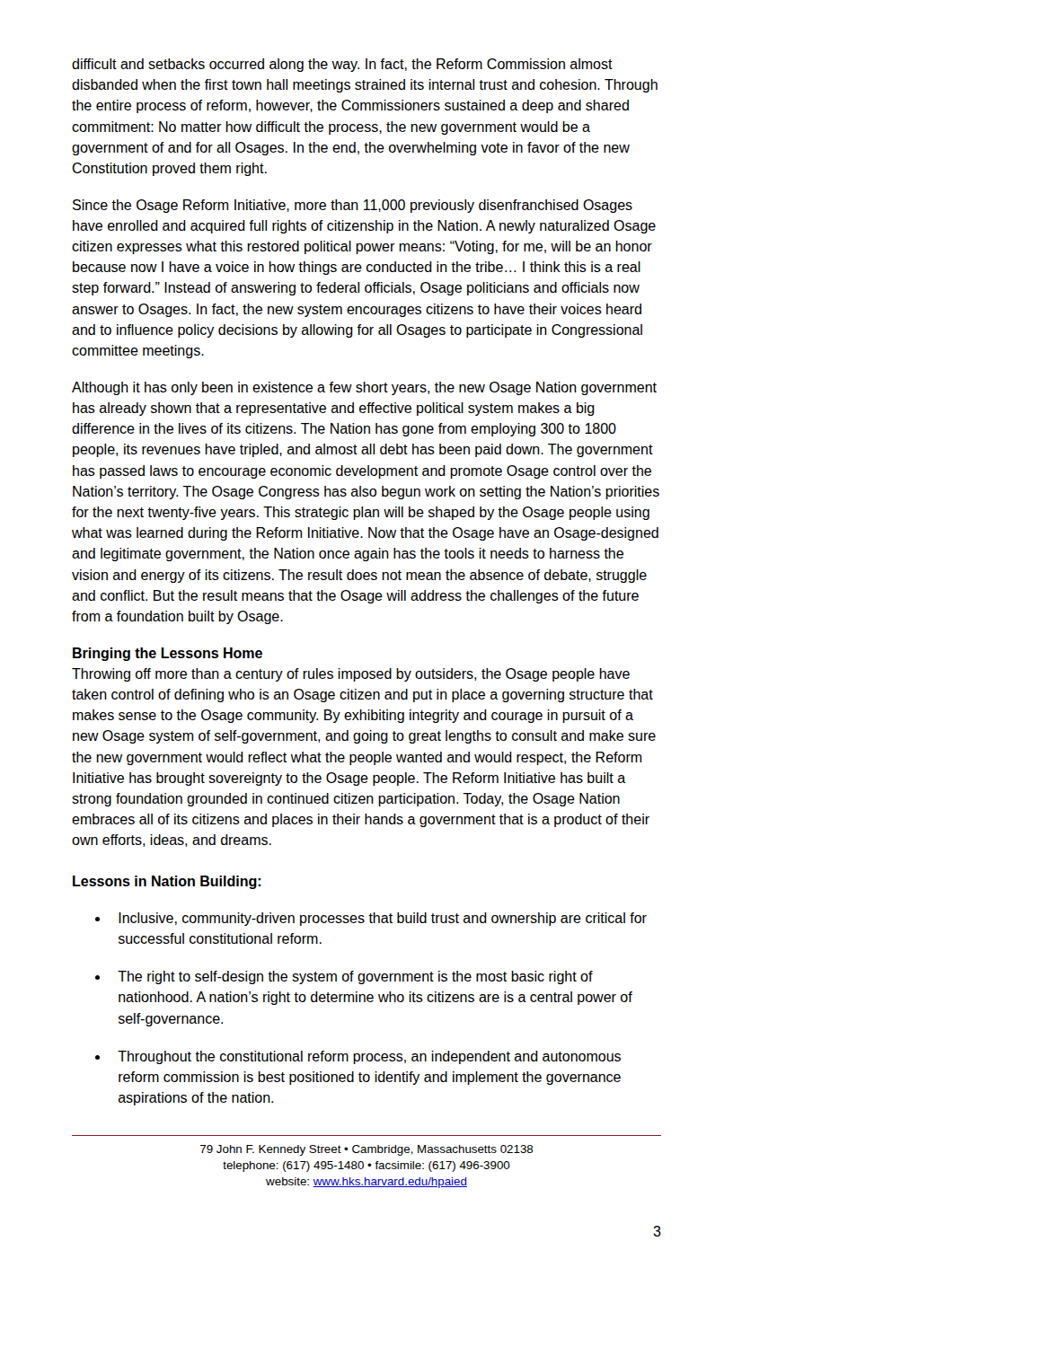difficult and setbacks occurred along the way. In fact, the Reform Commission almost disbanded when the first town hall meetings strained its internal trust and cohesion. Through the entire process of reform, however, the Commissioners sustained a deep and shared commitment: No matter how difficult the process, the new government would be a government of and for all Osages. In the end, the overwhelming vote in favor of the new Constitution proved them right.
Since the Osage Reform Initiative, more than 11,000 previously disenfranchised Osages have enrolled and acquired full rights of citizenship in the Nation. A newly naturalized Osage citizen expresses what this restored political power means: “Voting, for me, will be an honor because now I have a voice in how things are conducted in the tribe… I think this is a real step forward.” Instead of answering to federal officials, Osage politicians and officials now answer to Osages. In fact, the new system encourages citizens to have their voices heard and to influence policy decisions by allowing for all Osages to participate in Congressional committee meetings.
Although it has only been in existence a few short years, the new Osage Nation government has already shown that a representative and effective political system makes a big difference in the lives of its citizens. The Nation has gone from employing 300 to 1800 people, its revenues have tripled, and almost all debt has been paid down. The government has passed laws to encourage economic development and promote Osage control over the Nation’s territory. The Osage Congress has also begun work on setting the Nation’s priorities for the next twenty-five years. This strategic plan will be shaped by the Osage people using what was learned during the Reform Initiative. Now that the Osage have an Osage-designed and legitimate government, the Nation once again has the tools it needs to harness the vision and energy of its citizens. The result does not mean the absence of debate, struggle and conflict. But the result means that the Osage will address the challenges of the future from a foundation built by Osage.
Bringing the Lessons Home
Throwing off more than a century of rules imposed by outsiders, the Osage people have taken control of defining who is an Osage citizen and put in place a governing structure that makes sense to the Osage community. By exhibiting integrity and courage in pursuit of a new Osage system of self-government, and going to great lengths to consult and make sure the new government would reflect what the people wanted and would respect, the Reform Initiative has brought sovereignty to the Osage people. The Reform Initiative has built a strong foundation grounded in continued citizen participation. Today, the Osage Nation embraces all of its citizens and places in their hands a government that is a product of their own efforts, ideas, and dreams.
Lessons in Nation Building:
Inclusive, community-driven processes that build trust and ownership are critical for successful constitutional reform.
The right to self-design the system of government is the most basic right of nationhood. A nation’s right to determine who its citizens are is a central power of self-governance.
Throughout the constitutional reform process, an independent and autonomous reform commission is best positioned to identify and implement the governance aspirations of the nation.
79 John F. Kennedy Street • Cambridge, Massachusetts 02138
telephone: (617) 495-1480 • facsimile: (617) 496-3900
website: www.hks.harvard.edu/hpaied
3